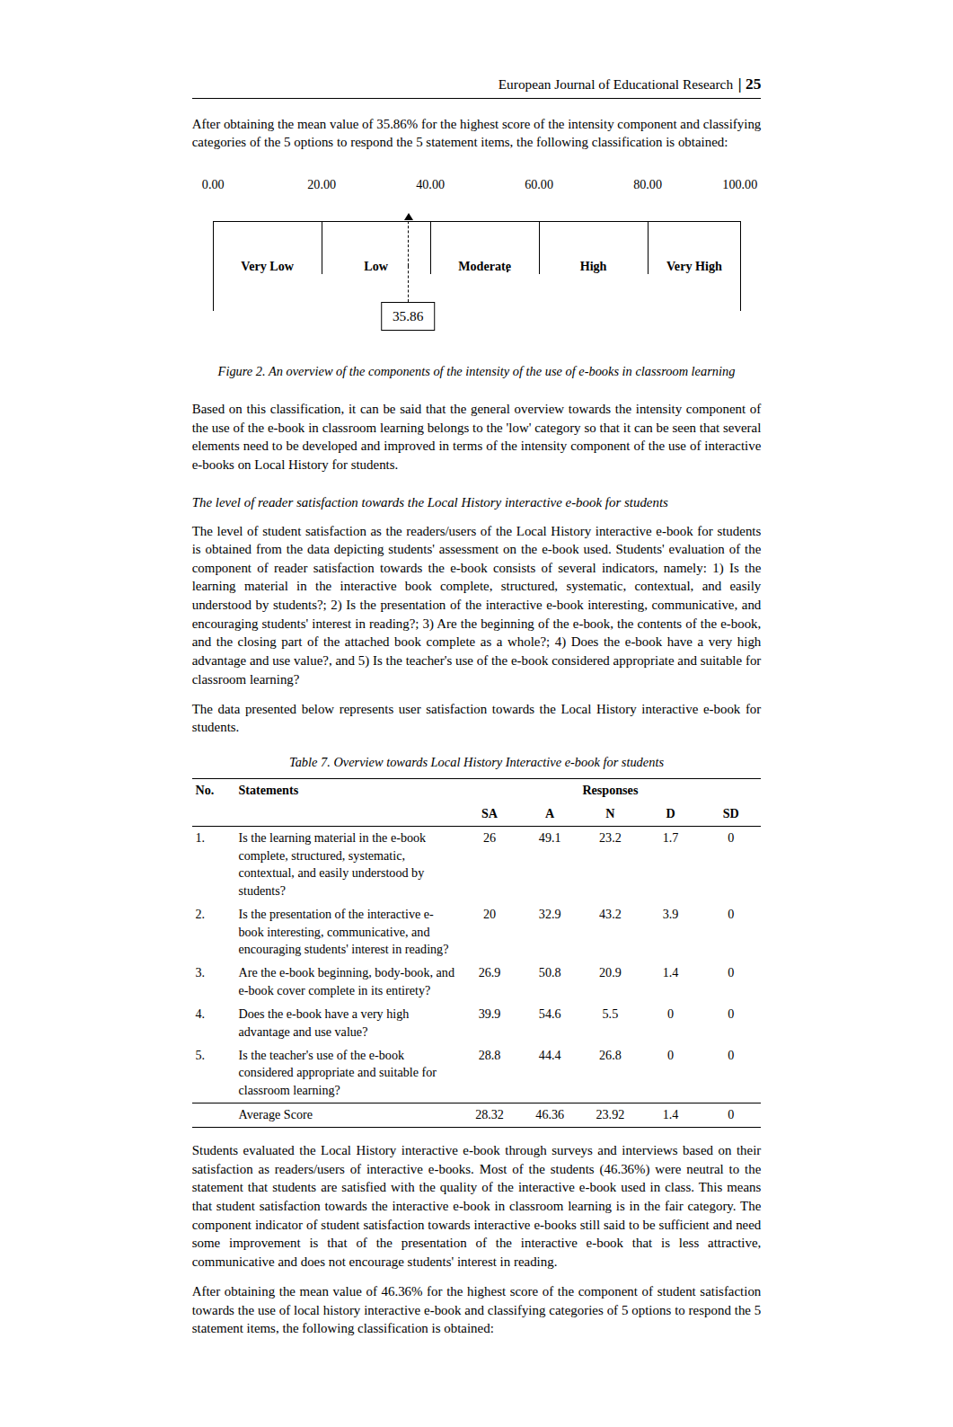European Journal of Educational Research| 25
After obtaining the mean value of 35.86% for the highest score of the intensity component and classifying categories of the 5 options to respond the 5 statement items, the following classification is obtained:
0.00 20.00 40.00 60.00 80.00 100.00
35.86
Very Low Low Moderate High Very High
Figure 2. An overview of the components of the intensity of the use of e-books in classroom learning
Based on this classification, it can be said that the general overview towards the intensity component of the use of the e-book in classroom learning belongs to the 'low' category so that it can be seen that several elements need to be developed and improved in terms of the intensity component of the use of interactive e-books on Local History for students.
The level of reader satisfaction towards the Local History interactive e-book for students
The level of student satisfaction as the readers/users of the Local History interactive e-book for students is obtained from the data depicting students' assessment on the e-book used. Students' evaluation of the component of reader satisfaction towards the e-book consists of several indicators, namely: 1) Is the learning material in the interactive book complete, structured, systematic, contextual, and easily understood by students?; 2) Is the presentation of the interactive e-book interesting, communicative, and encouraging students' interest in reading?; 3) Are the beginning of the e-book, the contents of the e-book, and the closing part of the attached book complete as a whole?; 4) Does the e-book have a very high advantage and use value?, and 5) Is the teacher's use of the e-book considered appropriate and suitable for classroom learning?
The data presented below represents user satisfaction towards the Local History interactive e-book for students.
Table 7. Overview towards Local History Interactive e-book for students
| No. | Statements | Responses |
| --- | --- | --- |
| | | SA | A | N | D | SD |
| 1. | Is the learning material in the e-book complete, structured, systematic, contextual, and easily understood by students? | 26 | 49.1 | 23.2 | 1.7 | 0 |
| 2. | Is the presentation of the interactive e-book interesting, communicative, and encouraging students' interest in reading? | 20 | 32.9 | 43.2 | 3.9 | 0 |
| 3. | Are the e-book beginning, body-book, and e-book cover complete in its entirety? | 26.9 | 50.8 | 20.9 | 1.4 | 0 |
| 4. | Does the e-book have a very high advantage and use value? | 39.9 | 54.6 | 5.5 | 0 | 0 |
| 5. | Is the teacher's use of the e-book considered appropriate and suitable for classroom learning? | 28.8 | 44.4 | 26.8 | 0 | 0 |
| | Average Score | 28.32 | 46.36 | 23.92 | 1.4 | 0 |
Students evaluated the Local History interactive e-book through surveys and interviews based on their satisfaction as readers/users of interactive e-books. Most of the students (46.36%) were neutral to the statement that students are satisfied with the quality of the interactive e-book used in class. This means that student satisfaction towards the interactive e-book in classroom learning is in the fair category. The component indicator of student satisfaction towards interactive e-books still said to be sufficient and need some improvement is that of the presentation of the interactive e-book that is less attractive, communicative and does not encourage students' interest in reading.
After obtaining the mean value of 46.36% for the highest score of the component of student satisfaction towards the use of local history interactive e-book and classifying categories of 5 options to respond the 5 statement items, the following classification is obtained: